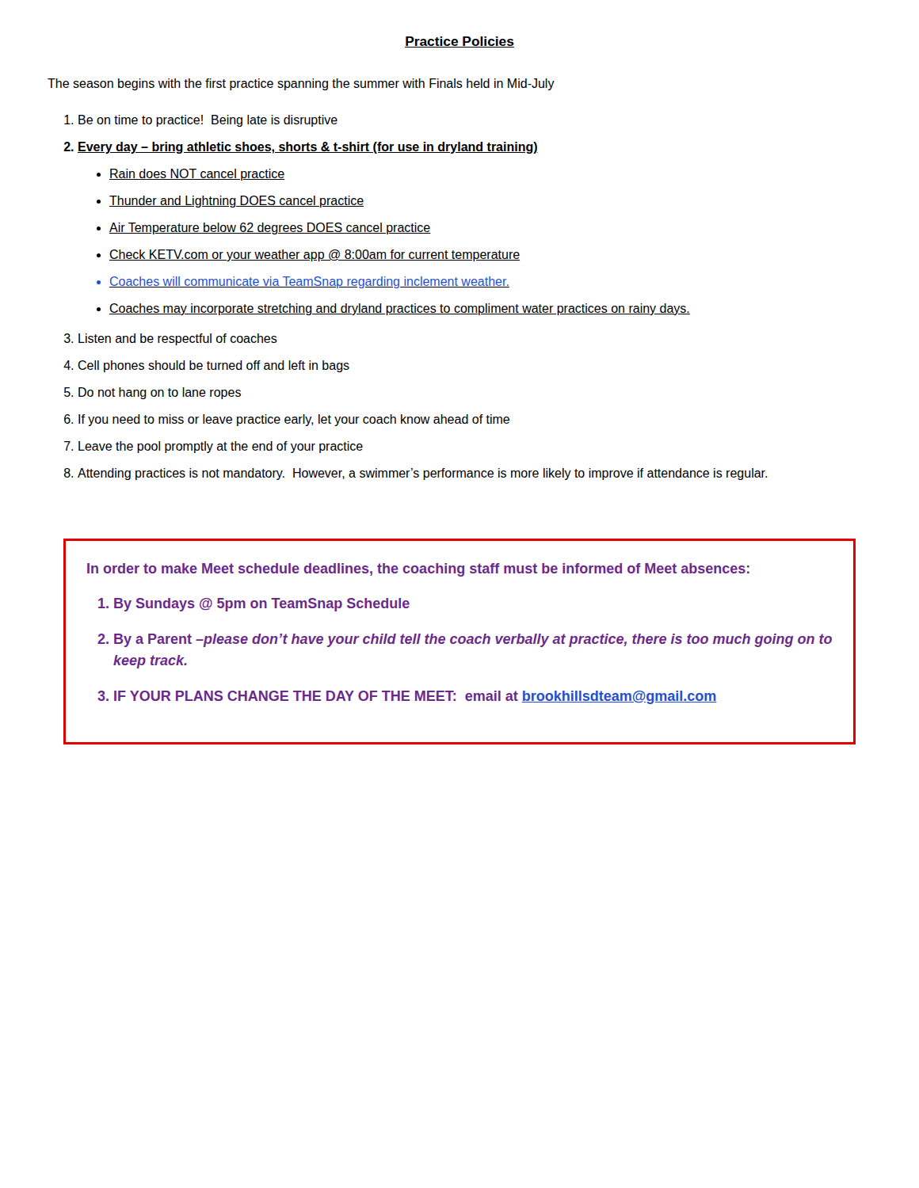Practice Policies
The season begins with the first practice spanning the summer with Finals held in Mid-July
Be on time to practice! Being late is disruptive
Every day – bring athletic shoes, shorts & t-shirt (for use in dryland training)
Rain does NOT cancel practice
Thunder and Lightning DOES cancel practice
Air Temperature below 62 degrees DOES cancel practice
Check KETV.com or your weather app @ 8:00am for current temperature
Coaches will communicate via TeamSnap regarding inclement weather.
Coaches may incorporate stretching and dryland practices to compliment water practices on rainy days.
Listen and be respectful of coaches
Cell phones should be turned off and left in bags
Do not hang on to lane ropes
If you need to miss or leave practice early, let your coach know ahead of time
Leave the pool promptly at the end of your practice
Attending practices is not mandatory. However, a swimmer’s performance is more likely to improve if attendance is regular.
In order to make Meet schedule deadlines, the coaching staff must be informed of Meet absences:
By Sundays @ 5pm on TeamSnap Schedule
By a Parent –please don’t have your child tell the coach verbally at practice, there is too much going on to keep track.
IF YOUR PLANS CHANGE THE DAY OF THE MEET: email at brookhillsdteam@gmail.com